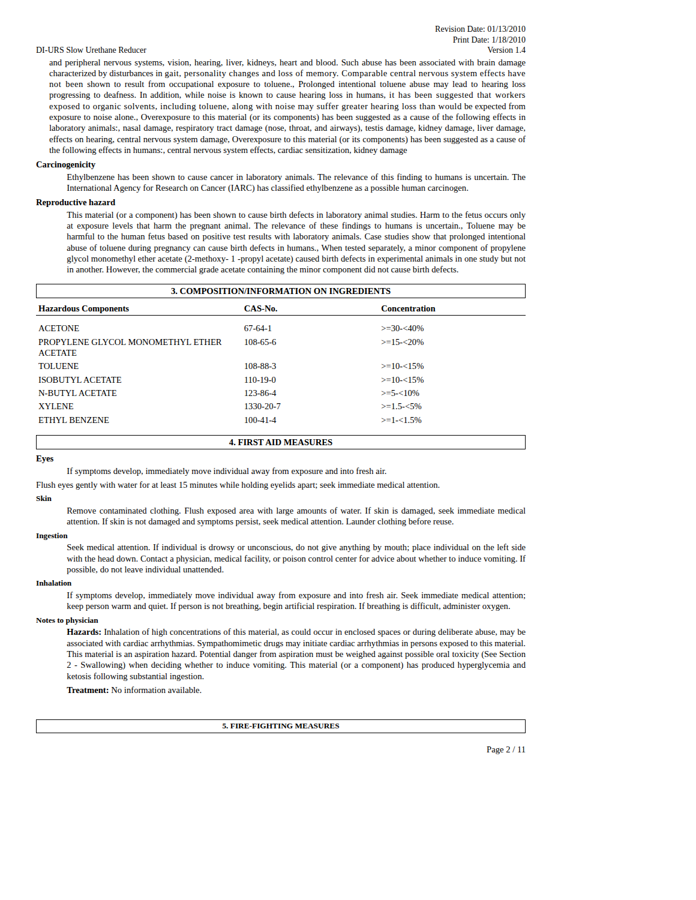Revision Date: 01/13/2010
Print Date: 1/18/2010
DI-URS Slow Urethane Reducer Version 1.4
and peripheral nervous systems, vision, hearing, liver, kidneys, heart and blood. Such abuse has been associated with brain damage characterized by disturbances in gait, personality changes and loss of memory. Comparable central nervous system effects have not been shown to result from occupational exposure to toluene., Prolonged intentional toluene abuse may lead to hearing loss progressing to deafness. In addition, while noise is known to cause hearing loss in humans, it has been suggested that workers exposed to organic solvents, including toluene, along with noise may suffer greater hearing loss than would be expected from exposure to noise alone., Overexposure to this material (or its components) has been suggested as a cause of the following effects in laboratory animals:, nasal damage, respiratory tract damage (nose, throat, and airways), testis damage, kidney damage, liver damage, effects on hearing, central nervous system damage, Overexposure to this material (or its components) has been suggested as a cause of the following effects in humans:, central nervous system effects, cardiac sensitization, kidney damage
Carcinogenicity
Ethylbenzene has been shown to cause cancer in laboratory animals. The relevance of this finding to humans is uncertain. The International Agency for Research on Cancer (IARC) has classified ethylbenzene as a possible human carcinogen.
Reproductive hazard
This material (or a component) has been shown to cause birth defects in laboratory animal studies. Harm to the fetus occurs only at exposure levels that harm the pregnant animal. The relevance of these findings to humans is uncertain., Toluene may be harmful to the human fetus based on positive test results with laboratory animals. Case studies show that prolonged intentional abuse of toluene during pregnancy can cause birth defects in humans., When tested separately, a minor component of propylene glycol monomethyl ether acetate (2-methoxy- 1 -propyl acetate) caused birth defects in experimental animals in one study but not in another. However, the commercial grade acetate containing the minor component did not cause birth defects.
3. COMPOSITION/INFORMATION ON INGREDIENTS
| Hazardous Components | CAS-No. | Concentration |
| --- | --- | --- |
| ACETONE | 67-64-1 | >=30-<40% |
| PROPYLENE GLYCOL MONOMETHYL ETHER ACETATE | 108-65-6 | >=15-<20% |
| TOLUENE | 108-88-3 | >=10-<15% |
| ISOBUTYL ACETATE | 110-19-0 | >=10-<15% |
| N-BUTYL ACETATE | 123-86-4 | >=5-<10% |
| XYLENE | 1330-20-7 | >=1.5-<5% |
| ETHYL BENZENE | 100-41-4 | >=1-<1.5% |
4. FIRST AID MEASURES
Eyes
If symptoms develop, immediately move individual away from exposure and into fresh air.
Flush eyes gently with water for at least 15 minutes while holding eyelids apart; seek immediate medical attention.
Skin
Remove contaminated clothing. Flush exposed area with large amounts of water. If skin is damaged, seek immediate medical attention. If skin is not damaged and symptoms persist, seek medical attention. Launder clothing before reuse.
Ingestion
Seek medical attention. If individual is drowsy or unconscious, do not give anything by mouth; place individual on the left side with the head down. Contact a physician, medical facility, or poison control center for advice about whether to induce vomiting. If possible, do not leave individual unattended.
Inhalation
If symptoms develop, immediately move individual away from exposure and into fresh air. Seek immediate medical attention; keep person warm and quiet. If person is not breathing, begin artificial respiration. If breathing is difficult, administer oxygen.
Notes to physician
Hazards: Inhalation of high concentrations of this material, as could occur in enclosed spaces or during deliberate abuse, may be associated with cardiac arrhythmias. Sympathomimetic drugs may initiate cardiac arrhythmias in persons exposed to this material. This material is an aspiration hazard. Potential danger from aspiration must be weighed against possible oral toxicity (See Section 2 - Swallowing) when deciding whether to induce vomiting. This material (or a component) has produced hyperglycemia and ketosis following substantial ingestion.
Treatment: No information available.
5. FIRE-FIGHTING MEASURES
Page 2 / 11